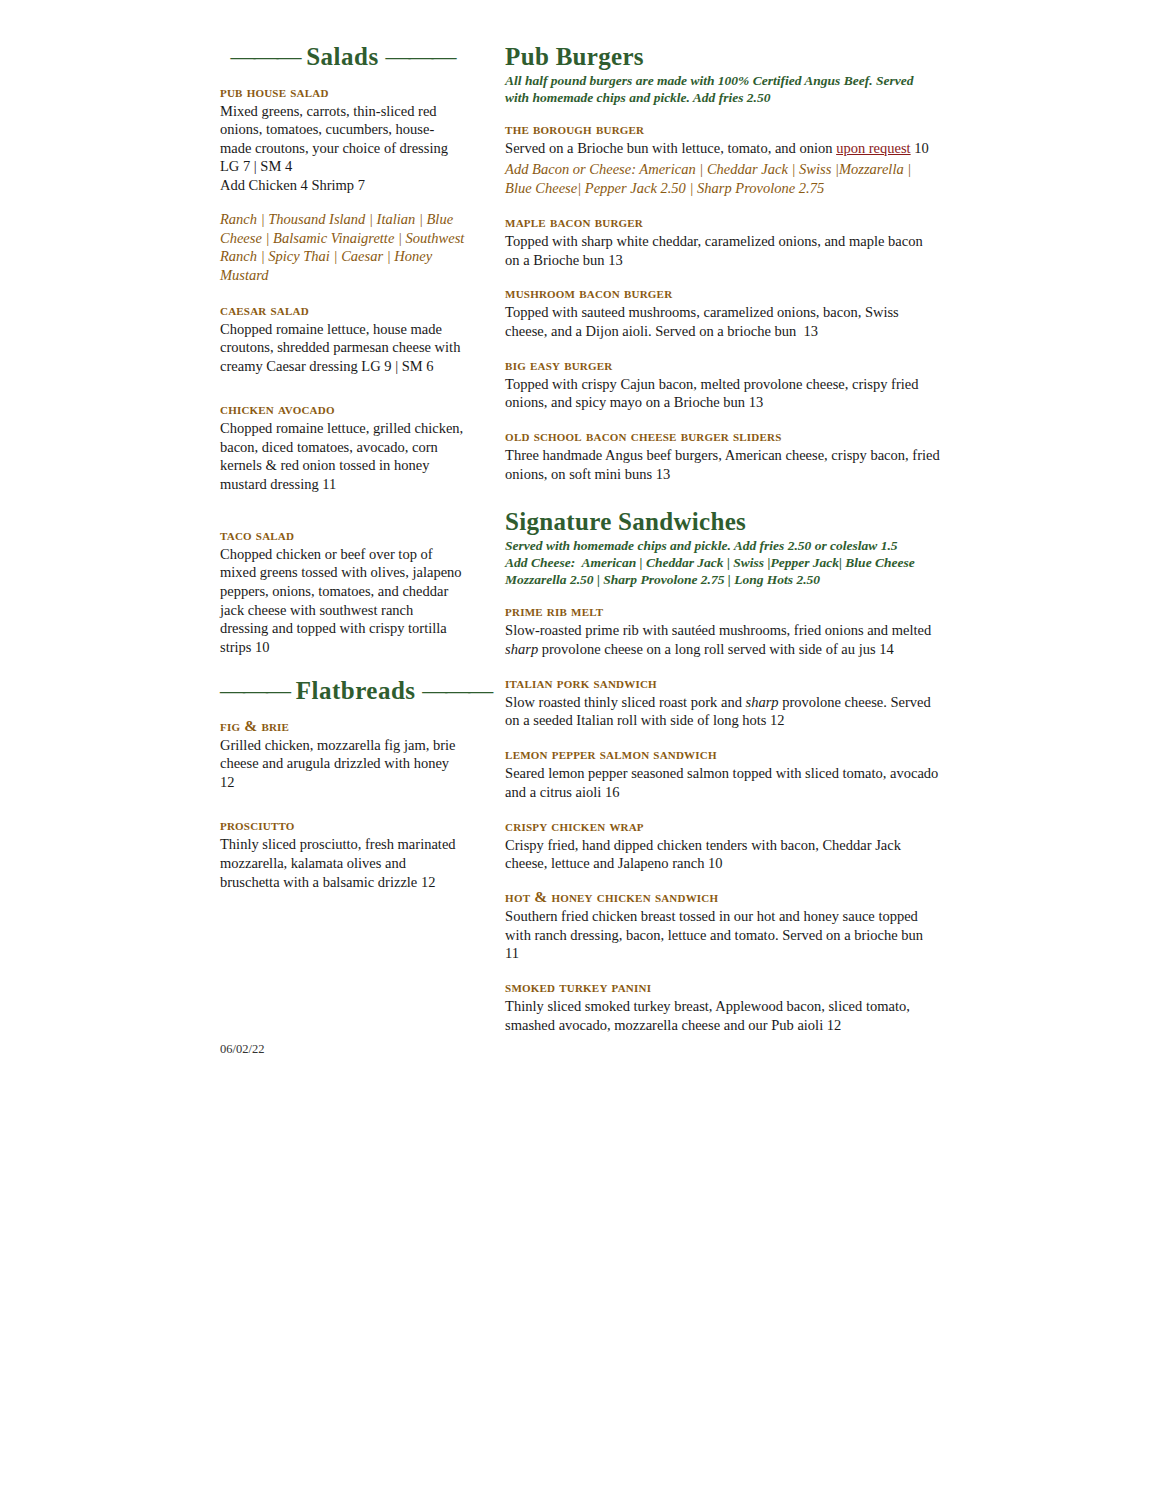——— Salads ———
Pub House Salad
Mixed greens, carrots, thin-sliced red onions, tomatoes, cucumbers, house-made croutons, your choice of dressing LG 7 | SM 4
Add Chicken 4 Shrimp 7
Ranch | Thousand Island | Italian | Blue Cheese | Balsamic Vinaigrette | Southwest Ranch | Spicy Thai | Caesar | Honey Mustard
Caesar Salad
Chopped romaine lettuce, house made croutons, shredded parmesan cheese with creamy Caesar dressing LG 9 | SM 6
Chicken Avocado
Chopped romaine lettuce, grilled chicken, bacon, diced tomatoes, avocado, corn kernels & red onion tossed in honey mustard dressing 11
Taco Salad
Chopped chicken or beef over top of mixed greens tossed with olives, jalapeno peppers, onions, tomatoes, and cheddar jack cheese with southwest ranch dressing and topped with crispy tortilla strips 10
——— Flatbreads ———
Fig & Brie
Grilled chicken, mozzarella fig jam, brie cheese and arugula drizzled with honey 12
Prosciutto
Thinly sliced prosciutto, fresh marinated mozzarella, kalamata olives and bruschetta with a balsamic drizzle 12
Pub Burgers
All half pound burgers are made with 100% Certified Angus Beef. Served with homemade chips and pickle. Add fries 2.50
The Borough Burger
Served on a Brioche bun with lettuce, tomato, and onion upon request 10
Add Bacon or Cheese: American | Cheddar Jack | Swiss |Mozzarella | Blue Cheese| Pepper Jack 2.50 | Sharp Provolone 2.75
Maple Bacon Burger
Topped with sharp white cheddar, caramelized onions, and maple bacon on a Brioche bun 13
Mushroom Bacon Burger
Topped with sauteed mushrooms, caramelized onions, bacon, Swiss cheese, and a Dijon aioli. Served on a brioche bun 13
Big Easy Burger
Topped with crispy Cajun bacon, melted provolone cheese, crispy fried onions, and spicy mayo on a Brioche bun 13
Old School Bacon Cheese burger Sliders
Three handmade Angus beef burgers, American cheese, crispy bacon, fried onions, on soft mini buns 13
Signature Sandwiches
Served with homemade chips and pickle. Add fries 2.50 or coleslaw 1.5
Add Cheese: American | Cheddar Jack | Swiss |Pepper Jack| Blue Cheese Mozzarella 2.50 | Sharp Provolone 2.75 | Long Hots 2.50
Prime Rib Melt
Slow-roasted prime rib with sautéed mushrooms, fried onions and melted sharp provolone cheese on a long roll served with side of au jus 14
Italian Pork Sandwich
Slow roasted thinly sliced roast pork and sharp provolone cheese. Served on a seeded Italian roll with side of long hots 12
Lemon Pepper Salmon Sandwich
Seared lemon pepper seasoned salmon topped with sliced tomato, avocado and a citrus aioli 16
Crispy Chicken Wrap
Crispy fried, hand dipped chicken tenders with bacon, Cheddar Jack cheese, lettuce and Jalapeno ranch 10
Hot & Honey Chicken Sandwich
Southern fried chicken breast tossed in our hot and honey sauce topped with ranch dressing, bacon, lettuce and tomato. Served on a brioche bun 11
Smoked Turkey Panini
Thinly sliced smoked turkey breast, Applewood bacon, sliced tomato, smashed avocado, mozzarella cheese and our Pub aioli 12
06/02/22